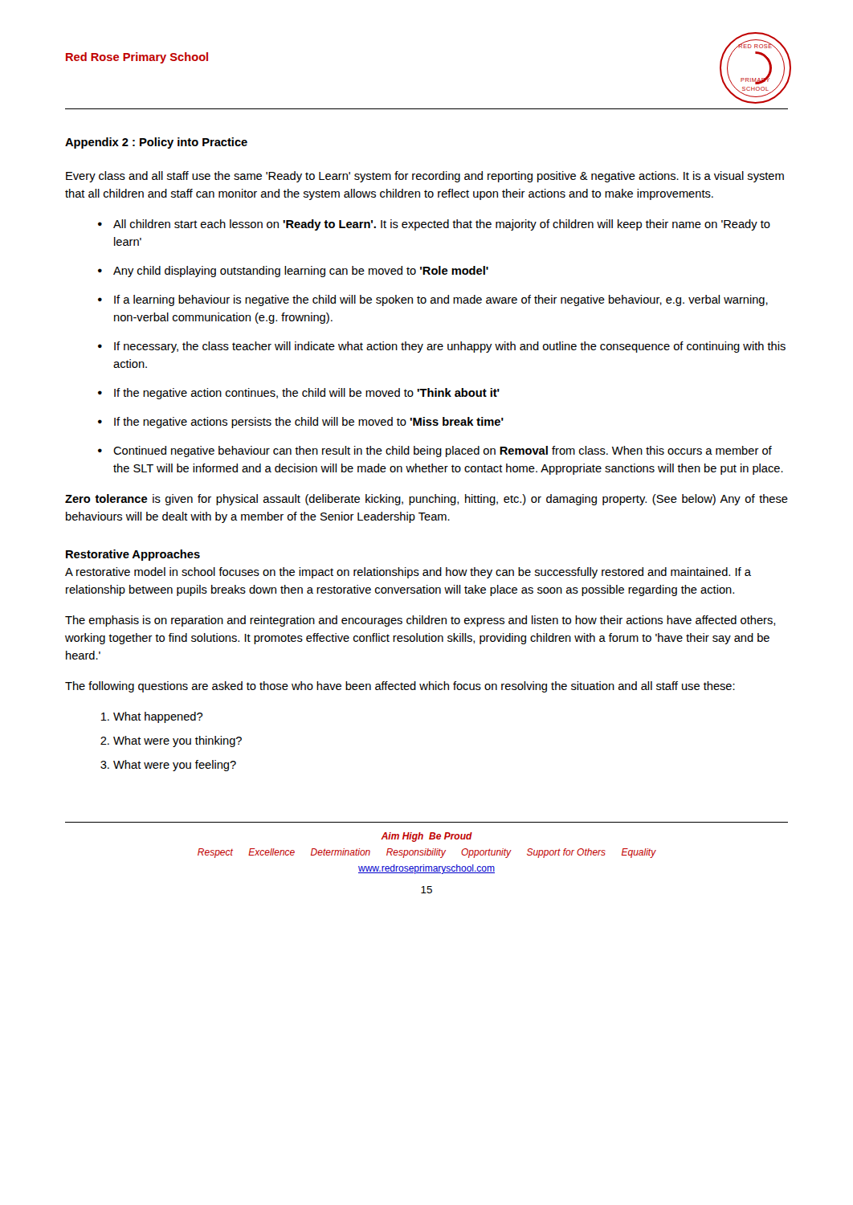Red Rose Primary School
RED ROSE
PRIMARY SCHOOL
Appendix 2 : Policy into Practice
Every class and all staff use the same 'Ready to Learn' system for recording and reporting positive & negative actions. It is a visual system that all children and staff can monitor and the system allows children to reflect upon their actions and to make improvements.
All children start each lesson on 'Ready to Learn'. It is expected that the majority of children will keep their name on 'Ready to learn'
Any child displaying outstanding learning can be moved to 'Role model'
If a learning behaviour is negative the child will be spoken to and made aware of their negative behaviour, e.g. verbal warning, non-verbal communication (e.g. frowning).
If necessary, the class teacher will indicate what action they are unhappy with and outline the consequence of continuing with this action.
If the negative action continues, the child will be moved to 'Think about it'
If the negative actions persists the child will be moved to 'Miss break time'
Continued negative behaviour can then result in the child being placed on Removal from class. When this occurs a member of the SLT will be informed and a decision will be made on whether to contact home. Appropriate sanctions will then be put in place.
Zero tolerance is given for physical assault (deliberate kicking, punching, hitting, etc.) or damaging property. (See below) Any of these behaviours will be dealt with by a member of the Senior Leadership Team.
Restorative Approaches
A restorative model in school focuses on the impact on relationships and how they can be successfully restored and maintained. If a relationship between pupils breaks down then a restorative conversation will take place as soon as possible regarding the action.
The emphasis is on reparation and reintegration and encourages children to express and listen to how their actions have affected others, working together to find solutions. It promotes effective conflict resolution skills, providing children with a forum to 'have their say and be heard.'
The following questions are asked to those who have been affected which focus on resolving the situation and all staff use these:
What happened?
What were you thinking?
What were you feeling?
Aim High Be Proud
Respect Excellence Determination Responsibility Opportunity Support for Others Equality
www.redroseprimaryschool.com
15